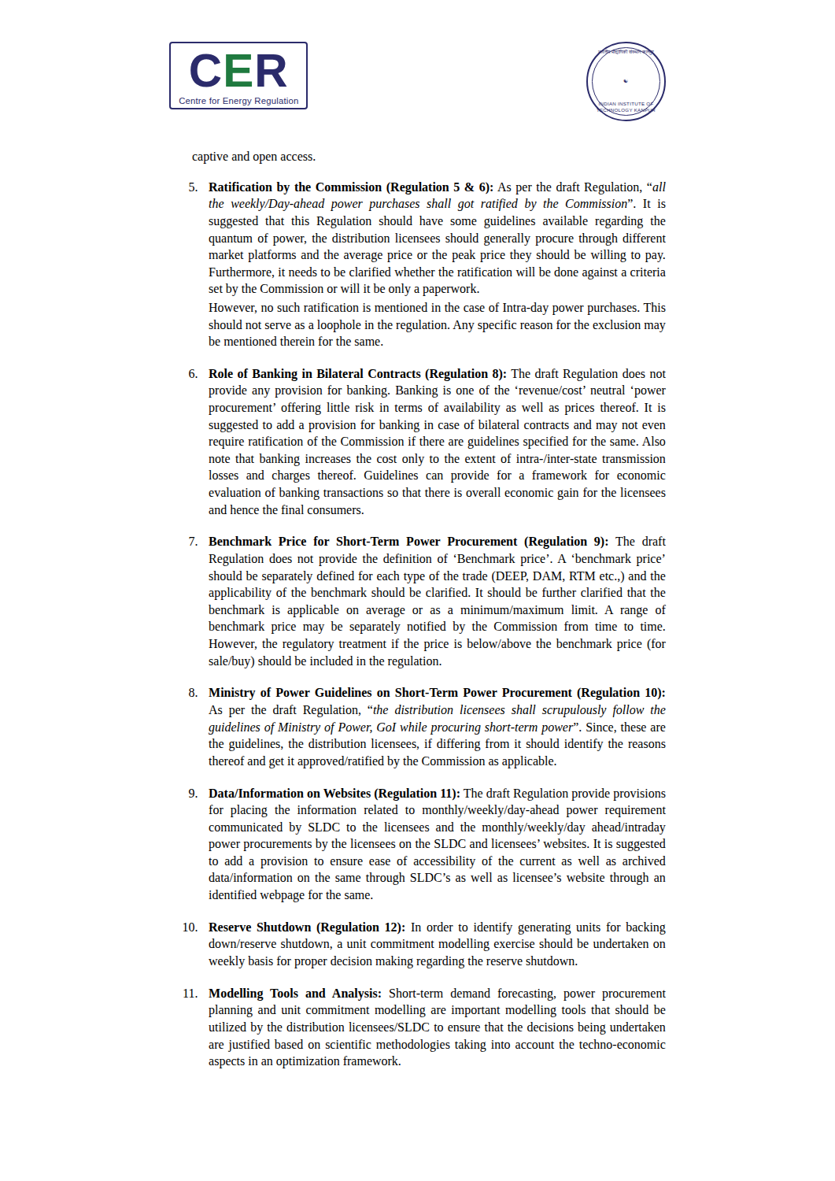CER Centre for Energy Regulation
भारतीय प्रौद्योगिकी संस्थान कानपुर
☯
INDIAN INSTITUTE OF TECHNOLOGY KANPUR
captive and open access.
Ratification by the Commission (Regulation 5 & 6): As per the draft Regulation, “all the weekly/Day-ahead power purchases shall got ratified by the Commission”. It is suggested that this Regulation should have some guidelines available regarding the quantum of power, the distribution licensees should generally procure through different market platforms and the average price or the peak price they should be willing to pay. Furthermore, it needs to be clarified whether the ratification will be done against a criteria set by the Commission or will it be only a paperwork.
However, no such ratification is mentioned in the case of Intra-day power purchases. This should not serve as a loophole in the regulation. Any specific reason for the exclusion may be mentioned therein for the same.
Role of Banking in Bilateral Contracts (Regulation 8): The draft Regulation does not provide any provision for banking. Banking is one of the ‘revenue/cost’ neutral ‘power procurement’ offering little risk in terms of availability as well as prices thereof. It is suggested to add a provision for banking in case of bilateral contracts and may not even require ratification of the Commission if there are guidelines specified for the same. Also note that banking increases the cost only to the extent of intra-/inter-state transmission losses and charges thereof. Guidelines can provide for a framework for economic evaluation of banking transactions so that there is overall economic gain for the licensees and hence the final consumers.
Benchmark Price for Short-Term Power Procurement (Regulation 9): The draft Regulation does not provide the definition of ‘Benchmark price’. A ‘benchmark price’ should be separately defined for each type of the trade (DEEP, DAM, RTM etc.,) and the applicability of the benchmark should be clarified. It should be further clarified that the benchmark is applicable on average or as a minimum/maximum limit. A range of benchmark price may be separately notified by the Commission from time to time. However, the regulatory treatment if the price is below/above the benchmark price (for sale/buy) should be included in the regulation.
Ministry of Power Guidelines on Short-Term Power Procurement (Regulation 10): As per the draft Regulation, “the distribution licensees shall scrupulously follow the guidelines of Ministry of Power, GoI while procuring short-term power”. Since, these are the guidelines, the distribution licensees, if differing from it should identify the reasons thereof and get it approved/ratified by the Commission as applicable.
Data/Information on Websites (Regulation 11): The draft Regulation provide provisions for placing the information related to monthly/weekly/day-ahead power requirement communicated by SLDC to the licensees and the monthly/weekly/day ahead/intraday power procurements by the licensees on the SLDC and licensees’ websites. It is suggested to add a provision to ensure ease of accessibility of the current as well as archived data/information on the same through SLDC’s as well as licensee’s website through an identified webpage for the same.
Reserve Shutdown (Regulation 12): In order to identify generating units for backing down/reserve shutdown, a unit commitment modelling exercise should be undertaken on weekly basis for proper decision making regarding the reserve shutdown.
Modelling Tools and Analysis: Short-term demand forecasting, power procurement planning and unit commitment modelling are important modelling tools that should be utilized by the distribution licensees/SLDC to ensure that the decisions being undertaken are justified based on scientific methodologies taking into account the techno-economic aspects in an optimization framework.